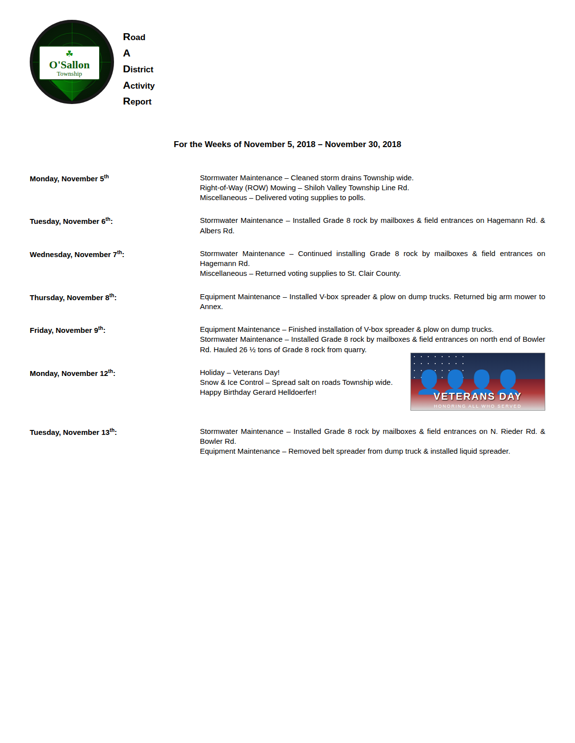☘
O'Sallon
Township
Road
A
District
Activity
Report
For the Weeks of November 5, 2018 – November 30, 2018
| Monday, November 5 th | Stormwater Maintenance – Cleaned storm drains Township wide. Right-of-Way (ROW) Mowing – Shiloh Valley Township Line Rd. Miscellaneous – Delivered voting supplies to polls. |
| Tuesday, November 6 th : | Stormwater Maintenance – Installed Grade 8 rock by mailboxes & field entrances on Hagemann Rd. & Albers Rd. |
| Wednesday, November 7 th : | Stormwater Maintenance – Continued installing Grade 8 rock by mailboxes & field entrances on Hagemann Rd. Miscellaneous – Returned voting supplies to St. Clair County. |
| Thursday, November 8 th : | Equipment Maintenance – Installed V-box spreader & plow on dump trucks. Returned big arm mower to Annex. |
| Friday, November 9 th : | Equipment Maintenance – Finished installation of V-box spreader & plow on dump trucks. Stormwater Maintenance – Installed Grade 8 rock by mailboxes & field entrances on north end of Bowler Rd. Hauled 26 ½ tons of Grade 8 rock from quarry. |
| Monday, November 12 th : | 👤👤👤👤 VETERANS DAY HONORING ALL WHO SERVED Holiday – Veterans Day! Snow & Ice Control – Spread salt on roads Township wide. Happy Birthday Gerard Helldoerfer! |
| Tuesday, November 13 th : | Stormwater Maintenance – Installed Grade 8 rock by mailboxes & field entrances on N. Rieder Rd. & Bowler Rd. Equipment Maintenance – Removed belt spreader from dump truck & installed liquid spreader. |